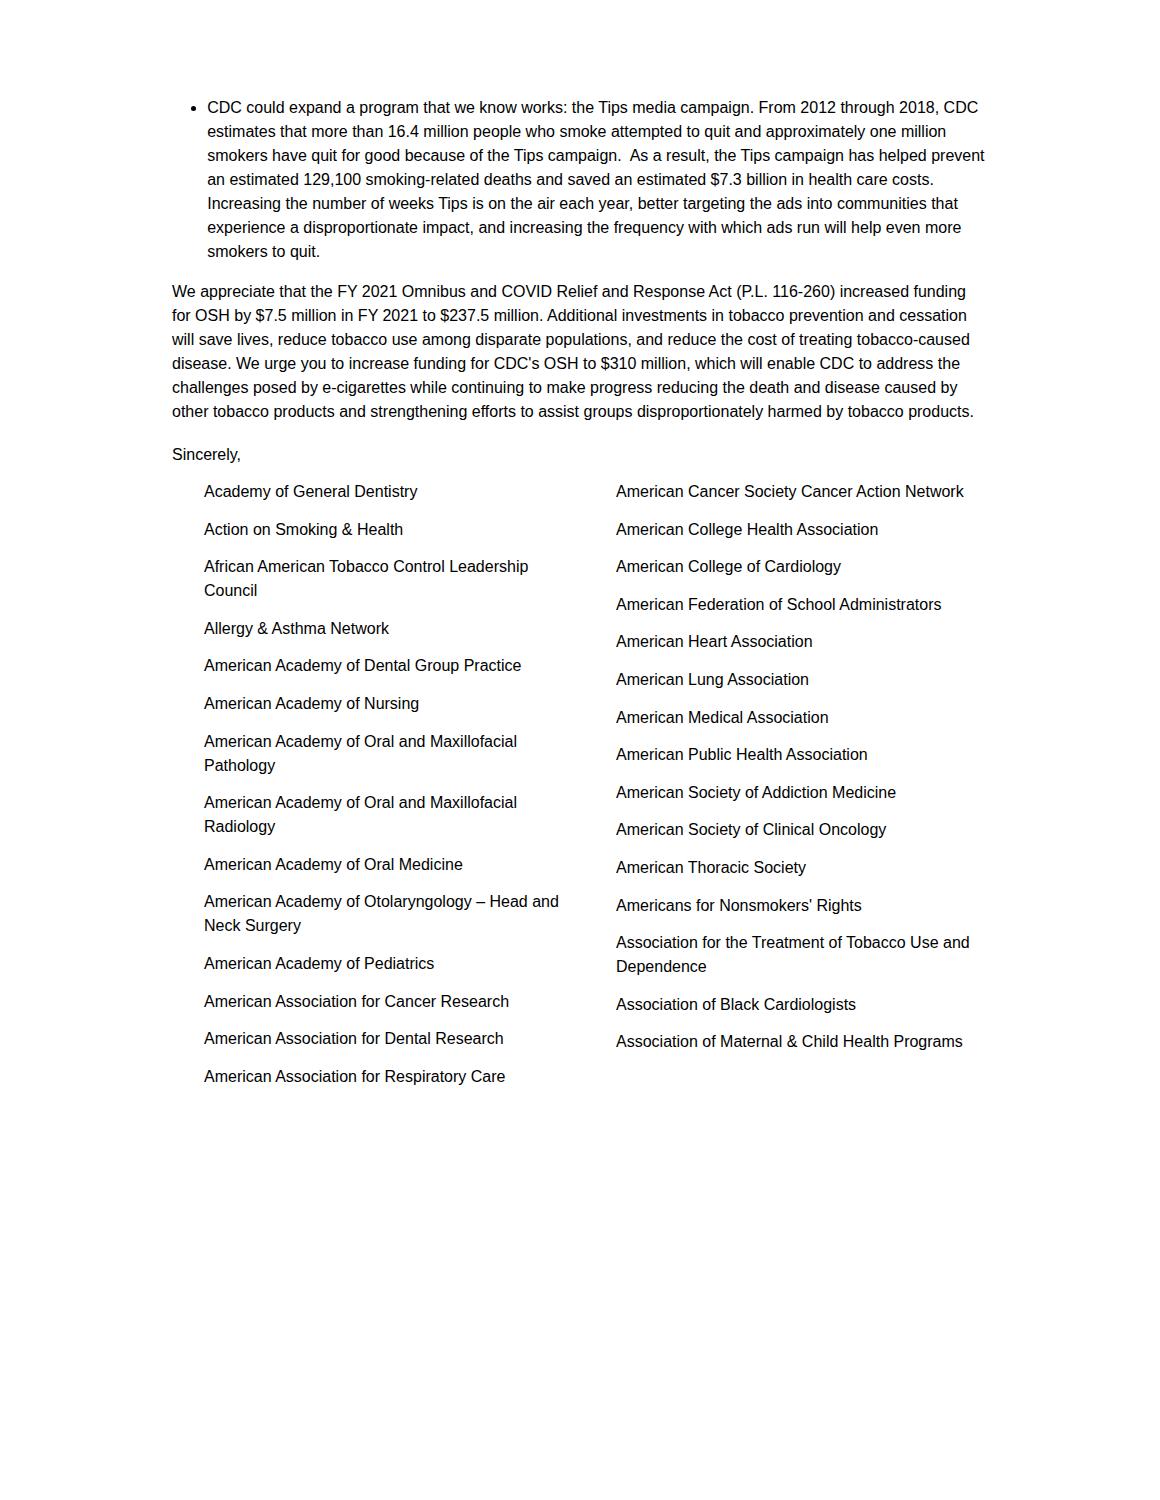CDC could expand a program that we know works: the Tips media campaign. From 2012 through 2018, CDC estimates that more than 16.4 million people who smoke attempted to quit and approximately one million smokers have quit for good because of the Tips campaign. As a result, the Tips campaign has helped prevent an estimated 129,100 smoking-related deaths and saved an estimated $7.3 billion in health care costs. Increasing the number of weeks Tips is on the air each year, better targeting the ads into communities that experience a disproportionate impact, and increasing the frequency with which ads run will help even more smokers to quit.
We appreciate that the FY 2021 Omnibus and COVID Relief and Response Act (P.L. 116-260) increased funding for OSH by $7.5 million in FY 2021 to $237.5 million. Additional investments in tobacco prevention and cessation will save lives, reduce tobacco use among disparate populations, and reduce the cost of treating tobacco-caused disease. We urge you to increase funding for CDC's OSH to $310 million, which will enable CDC to address the challenges posed by e-cigarettes while continuing to make progress reducing the death and disease caused by other tobacco products and strengthening efforts to assist groups disproportionately harmed by tobacco products.
Sincerely,
Academy of General Dentistry
Action on Smoking & Health
African American Tobacco Control Leadership Council
Allergy & Asthma Network
American Academy of Dental Group Practice
American Academy of Nursing
American Academy of Oral and Maxillofacial Pathology
American Academy of Oral and Maxillofacial Radiology
American Academy of Oral Medicine
American Academy of Otolaryngology – Head and Neck Surgery
American Academy of Pediatrics
American Association for Cancer Research
American Association for Dental Research
American Association for Respiratory Care
American Cancer Society Cancer Action Network
American College Health Association
American College of Cardiology
American Federation of School Administrators
American Heart Association
American Lung Association
American Medical Association
American Public Health Association
American Society of Addiction Medicine
American Society of Clinical Oncology
American Thoracic Society
Americans for Nonsmokers' Rights
Association for the Treatment of Tobacco Use and Dependence
Association of Black Cardiologists
Association of Maternal & Child Health Programs